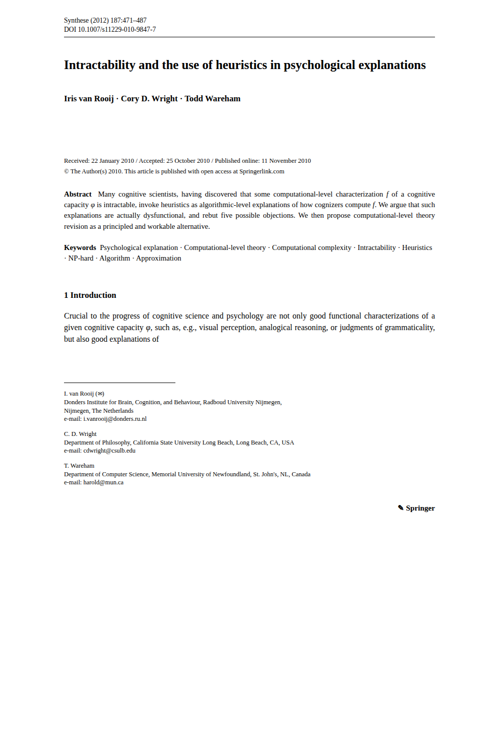Synthese (2012) 187:471–487
DOI 10.1007/s11229-010-9847-7
Intractability and the use of heuristics in psychological explanations
Iris van Rooij · Cory D. Wright · Todd Wareham
Received: 22 January 2010 / Accepted: 25 October 2010 / Published online: 11 November 2010
© The Author(s) 2010. This article is published with open access at Springerlink.com
Abstract Many cognitive scientists, having discovered that some computational-level characterization f of a cognitive capacity φ is intractable, invoke heuristics as algorithmic-level explanations of how cognizers compute f. We argue that such explanations are actually dysfunctional, and rebut five possible objections. We then propose computational-level theory revision as a principled and workable alternative.
Keywords Psychological explanation · Computational-level theory · Computational complexity · Intractability · Heuristics · NP-hard · Algorithm · Approximation
1 Introduction
Crucial to the progress of cognitive science and psychology are not only good functional characterizations of a given cognitive capacity φ, such as, e.g., visual perception, analogical reasoning, or judgments of grammaticality, but also good explanations of
I. van Rooij (✉)
Donders Institute for Brain, Cognition, and Behaviour, Radboud University Nijmegen,
Nijmegen, The Netherlands
e-mail: i.vanrooij@donders.ru.nl
C. D. Wright
Department of Philosophy, California State University Long Beach, Long Beach, CA, USA
e-mail: cdwright@csulb.edu
T. Wareham
Department of Computer Science, Memorial University of Newfoundland, St. John's, NL, Canada
e-mail: harold@mun.ca
✎ Springer